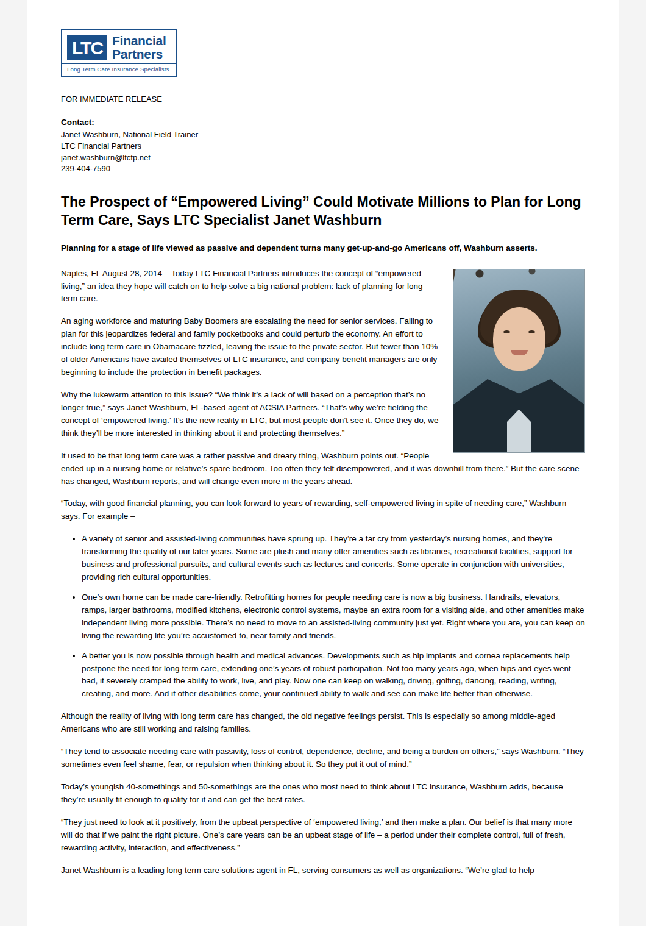LTC
Financial
Partners
Long Term Care Insurance Specialists
FOR IMMEDIATE RELEASE
Contact:
Janet Washburn, National Field Trainer
LTC Financial Partners
janet.washburn@ltcfp.net
239-404-7590
The Prospect of “Empowered Living” Could Motivate Millions to Plan for Long Term Care, Says LTC Specialist Janet Washburn
Planning for a stage of life viewed as passive and dependent turns many get-up-and-go Americans off, Washburn asserts.
Naples, FL August 28, 2014 – Today LTC Financial Partners introduces the concept of “empowered living,” an idea they hope will catch on to help solve a big national problem: lack of planning for long term care.
An aging workforce and maturing Baby Boomers are escalating the need for senior services. Failing to plan for this jeopardizes federal and family pocketbooks and could perturb the economy. An effort to include long term care in Obamacare fizzled, leaving the issue to the private sector. But fewer than 10% of older Americans have availed themselves of LTC insurance, and company benefit managers are only beginning to include the protection in benefit packages.
Why the lukewarm attention to this issue? “We think it’s a lack of will based on a perception that’s no longer true,” says Janet Washburn, FL-based agent of ACSIA Partners. “That’s why we’re fielding the concept of ‘empowered living.’ It’s the new reality in LTC, but most people don’t see it. Once they do, we think they’ll be more interested in thinking about it and protecting themselves.”
It used to be that long term care was a rather passive and dreary thing, Washburn points out. “People ended up in a nursing home or relative’s spare bedroom. Too often they felt disempowered, and it was downhill from there.” But the care scene has changed, Washburn reports, and will change even more in the years ahead.
“Today, with good financial planning, you can look forward to years of rewarding, self-empowered living in spite of needing care,” Washburn says. For example –
A variety of senior and assisted-living communities have sprung up. They’re a far cry from yesterday’s nursing homes, and they’re transforming the quality of our later years. Some are plush and many offer amenities such as libraries, recreational facilities, support for business and professional pursuits, and cultural events such as lectures and concerts. Some operate in conjunction with universities, providing rich cultural opportunities.
One’s own home can be made care-friendly. Retrofitting homes for people needing care is now a big business. Handrails, elevators, ramps, larger bathrooms, modified kitchens, electronic control systems, maybe an extra room for a visiting aide, and other amenities make independent living more possible. There’s no need to move to an assisted-living community just yet. Right where you are, you can keep on living the rewarding life you’re accustomed to, near family and friends.
A better you is now possible through health and medical advances. Developments such as hip implants and cornea replacements help postpone the need for long term care, extending one’s years of robust participation. Not too many years ago, when hips and eyes went bad, it severely cramped the ability to work, live, and play. Now one can keep on walking, driving, golfing, dancing, reading, writing, creating, and more. And if other disabilities come, your continued ability to walk and see can make life better than otherwise.
Although the reality of living with long term care has changed, the old negative feelings persist. This is especially so among middle-aged Americans who are still working and raising families.
“They tend to associate needing care with passivity, loss of control, dependence, decline, and being a burden on others,” says Washburn. “They sometimes even feel shame, fear, or repulsion when thinking about it. So they put it out of mind.”
Today’s youngish 40-somethings and 50-somethings are the ones who most need to think about LTC insurance, Washburn adds, because they’re usually fit enough to qualify for it and can get the best rates.
“They just need to look at it positively, from the upbeat perspective of ‘empowered living,’ and then make a plan. Our belief is that many more will do that if we paint the right picture. One’s care years can be an upbeat stage of life – a period under their complete control, full of fresh, rewarding activity, interaction, and effectiveness.”
Janet Washburn is a leading long term care solutions agent in FL, serving consumers as well as organizations. “We’re glad to help